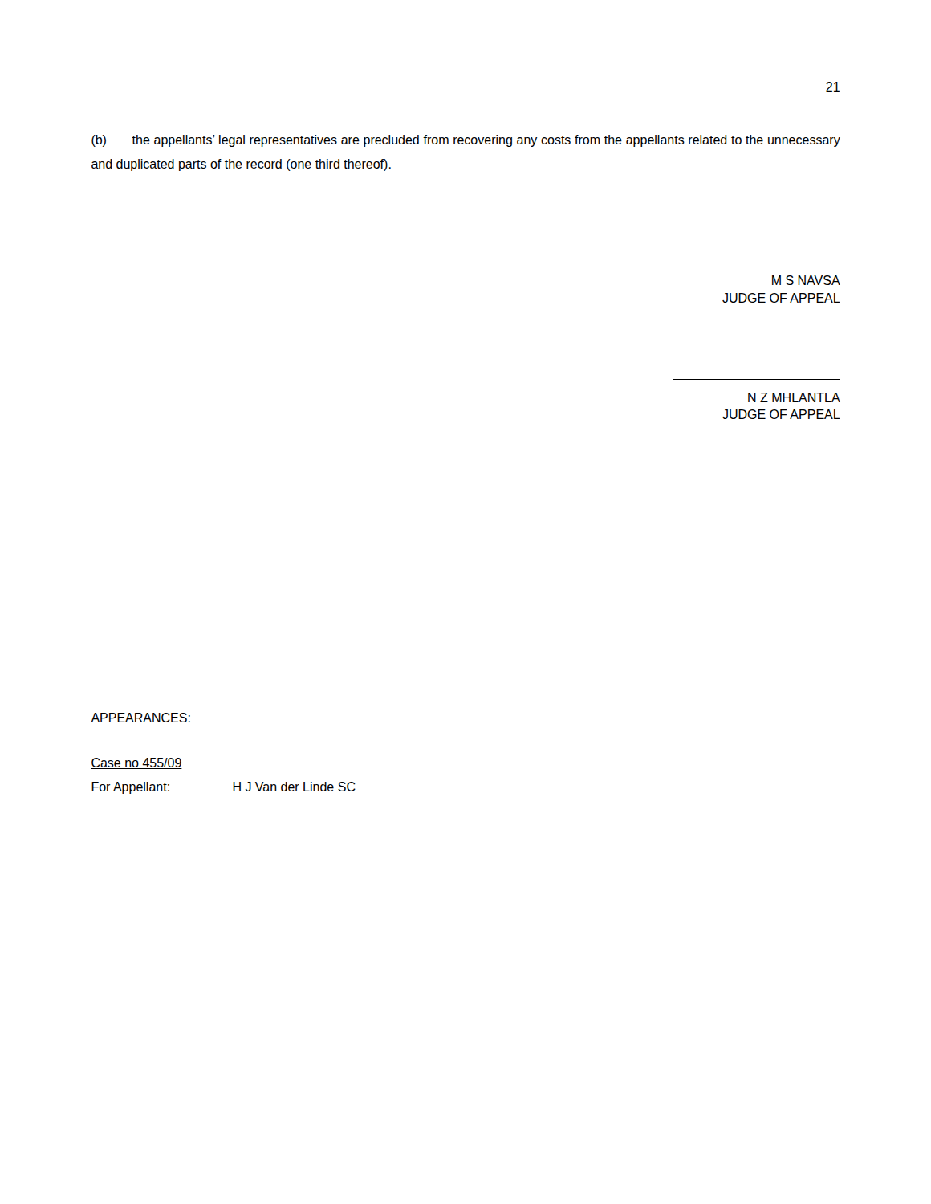21
(b) the appellants’ legal representatives are precluded from recovering any costs from the appellants related to the unnecessary and duplicated parts of the record (one third thereof).
M S NAVSA
JUDGE OF APPEAL
N Z MHLANTLA
JUDGE OF APPEAL
APPEARANCES:
Case no 455/09
For Appellant: H J Van der Linde SC